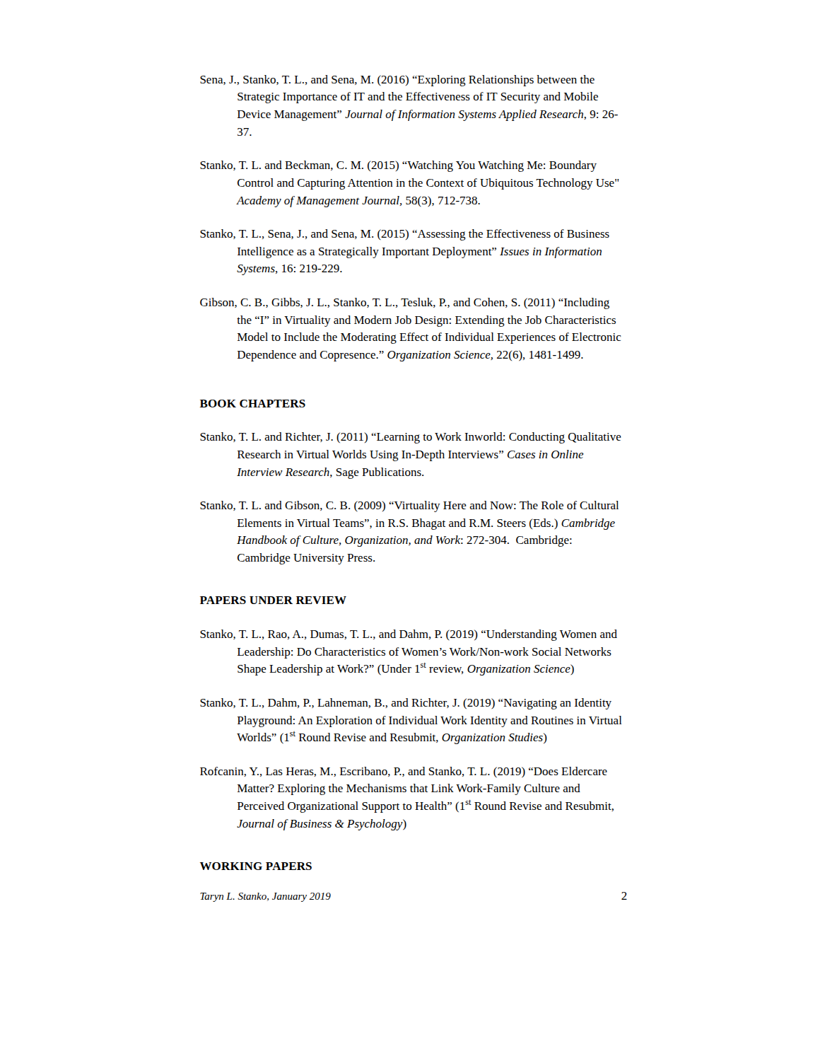Sena, J., Stanko, T. L., and Sena, M. (2016) “Exploring Relationships between the Strategic Importance of IT and the Effectiveness of IT Security and Mobile Device Management” Journal of Information Systems Applied Research, 9: 26-37.
Stanko, T. L. and Beckman, C. M. (2015) “Watching You Watching Me: Boundary Control and Capturing Attention in the Context of Ubiquitous Technology Use" Academy of Management Journal, 58(3), 712-738.
Stanko, T. L., Sena, J., and Sena, M. (2015) “Assessing the Effectiveness of Business Intelligence as a Strategically Important Deployment” Issues in Information Systems, 16: 219-229.
Gibson, C. B., Gibbs, J. L., Stanko, T. L., Tesluk, P., and Cohen, S. (2011) “Including the “I” in Virtuality and Modern Job Design: Extending the Job Characteristics Model to Include the Moderating Effect of Individual Experiences of Electronic Dependence and Copresence.” Organization Science, 22(6), 1481-1499.
BOOK CHAPTERS
Stanko, T. L. and Richter, J. (2011) “Learning to Work Inworld: Conducting Qualitative Research in Virtual Worlds Using In-Depth Interviews” Cases in Online Interview Research, Sage Publications.
Stanko, T. L. and Gibson, C. B. (2009) “Virtuality Here and Now: The Role of Cultural Elements in Virtual Teams”, in R.S. Bhagat and R.M. Steers (Eds.) Cambridge Handbook of Culture, Organization, and Work: 272-304. Cambridge: Cambridge University Press.
PAPERS UNDER REVIEW
Stanko, T. L., Rao, A., Dumas, T. L., and Dahm, P. (2019) “Understanding Women and Leadership: Do Characteristics of Women’s Work/Non-work Social Networks Shape Leadership at Work?” (Under 1st review, Organization Science)
Stanko, T. L., Dahm, P., Lahneman, B., and Richter, J. (2019) “Navigating an Identity Playground: An Exploration of Individual Work Identity and Routines in Virtual Worlds” (1st Round Revise and Resubmit, Organization Studies)
Rofcanin, Y., Las Heras, M., Escribano, P., and Stanko, T. L. (2019) “Does Eldercare Matter? Exploring the Mechanisms that Link Work-Family Culture and Perceived Organizational Support to Health” (1st Round Revise and Resubmit, Journal of Business & Psychology)
WORKING PAPERS
Taryn L. Stanko, January 2019 2